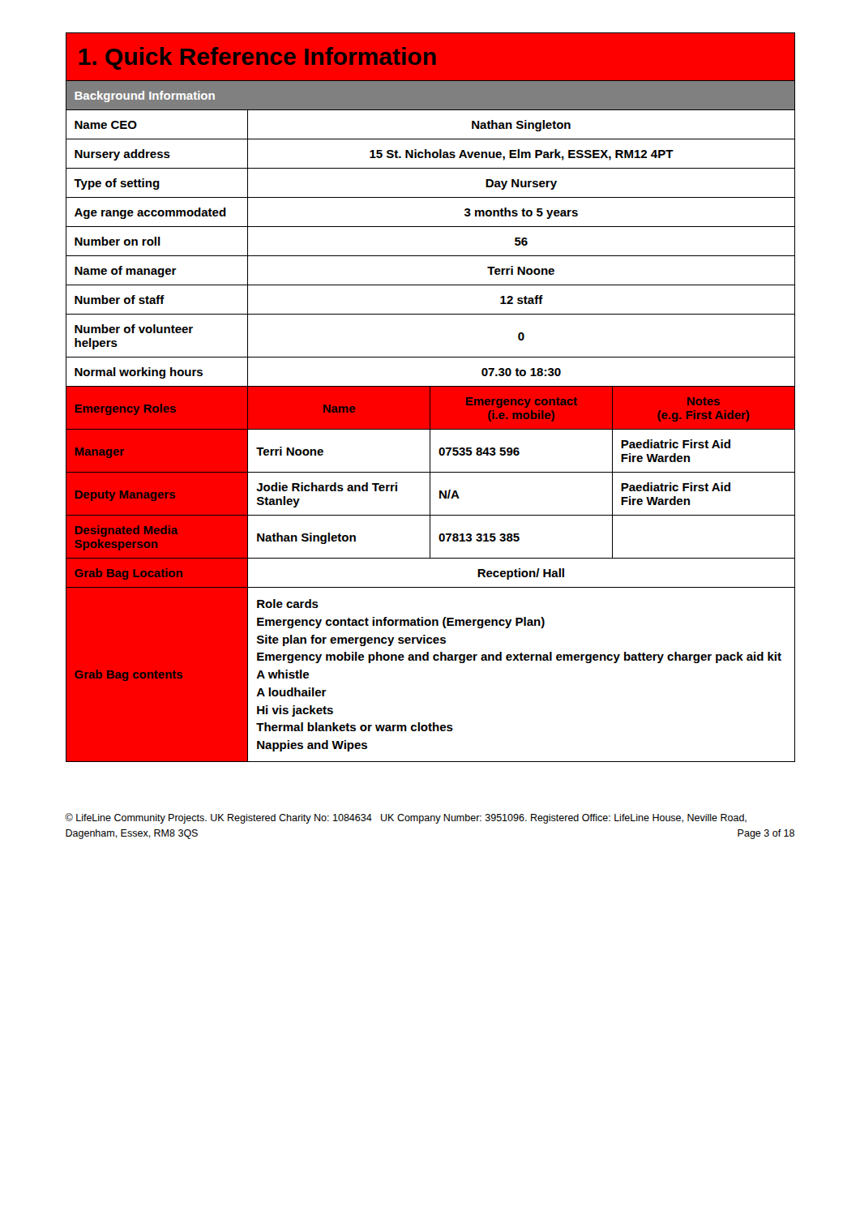1. Quick Reference Information
| Background Information |
| Name CEO | Nathan Singleton |
| Nursery address | 15 St. Nicholas Avenue, Elm Park, ESSEX, RM12 4PT |
| Type of setting | Day Nursery |
| Age range accommodated | 3 months to 5 years |
| Number on roll | 56 |
| Name of manager | Terri Noone |
| Number of staff | 12 staff |
| Number of volunteer helpers | 0 |
| Normal working hours | 07.30 to 18:30 |
| Emergency Roles | Name | Emergency contact (i.e. mobile) | Notes (e.g. First Aider) |
| Manager | Terri Noone | 07535 843 596 | Paediatric First Aid Fire Warden |
| Deputy Managers | Jodie Richards and Terri Stanley | N/A | Paediatric First Aid Fire Warden |
| Designated Media Spokesperson | Nathan Singleton | 07813 315 385 | |
| Grab Bag Location | Reception/ Hall |
| Grab Bag contents | Role cards Emergency contact information (Emergency Plan) Site plan for emergency services Emergency mobile phone and charger and external emergency battery charger pack aid kit A whistle A loudhailer Hi vis jackets Thermal blankets or warm clothes Nappies and Wipes |
© LifeLine Community Projects. UK Registered Charity No: 1084634 UK Company Number: 3951096. Registered Office: LifeLine House, Neville Road, Dagenham, Essex, RM8 3QSPage 3 of 18